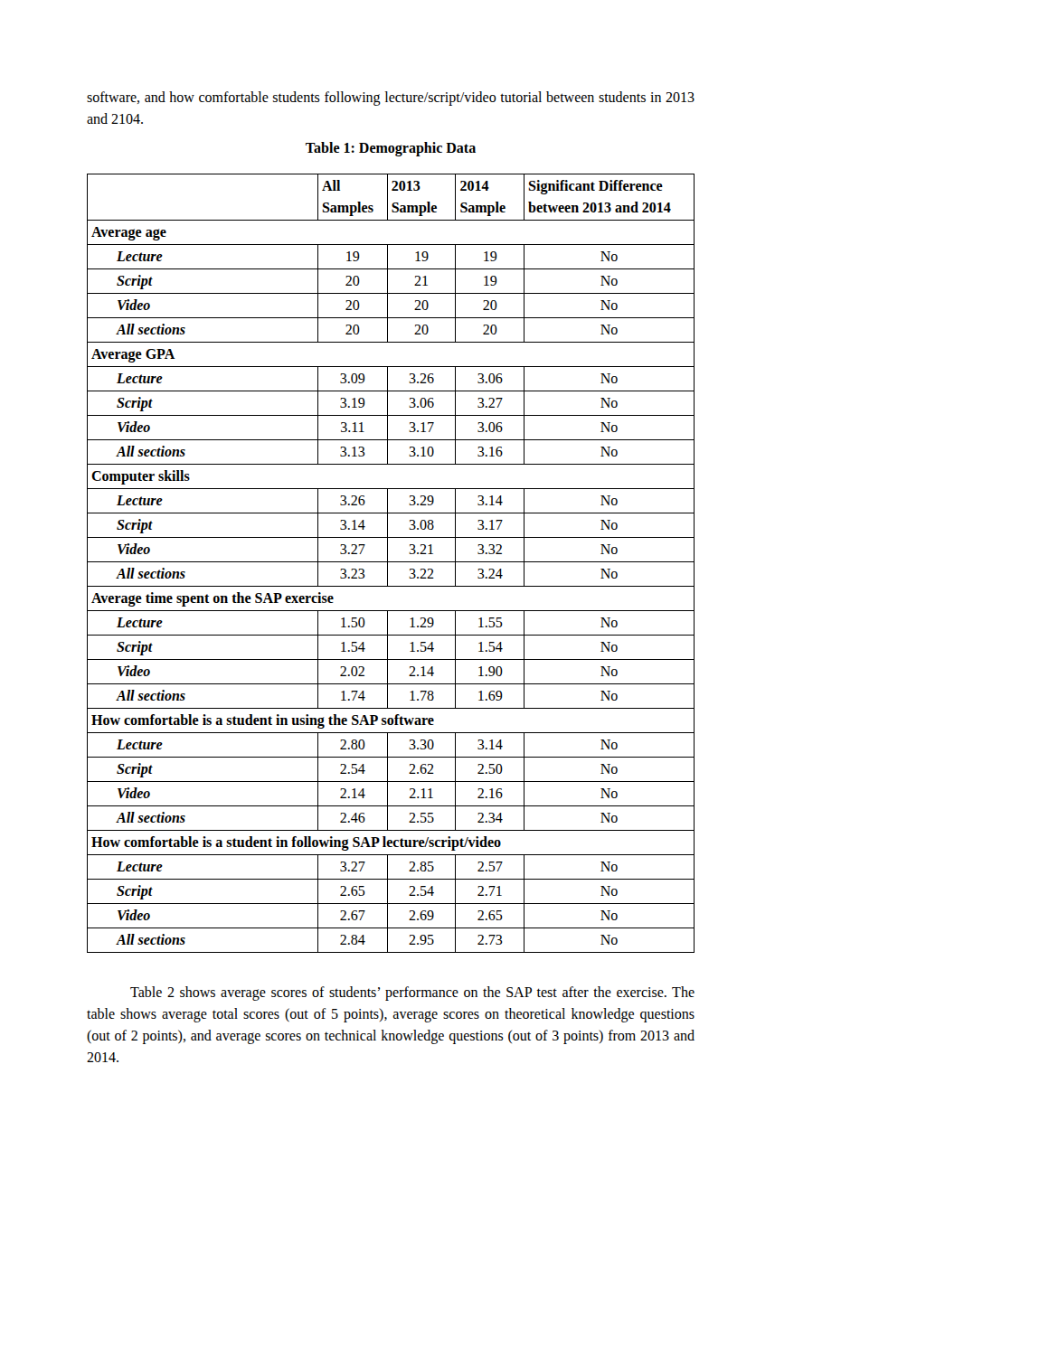software, and how comfortable students following lecture/script/video tutorial between students in 2013 and 2104.
Table 1: Demographic Data
| | All Samples | 2013 Sample | 2014 Sample | Significant Difference between 2013 and 2014 |
| --- | --- | --- | --- | --- |
| Average age |
| Lecture | 19 | 19 | 19 | No |
| Script | 20 | 21 | 19 | No |
| Video | 20 | 20 | 20 | No |
| All sections | 20 | 20 | 20 | No |
| Average GPA |
| Lecture | 3.09 | 3.26 | 3.06 | No |
| Script | 3.19 | 3.06 | 3.27 | No |
| Video | 3.11 | 3.17 | 3.06 | No |
| All sections | 3.13 | 3.10 | 3.16 | No |
| Computer skills |
| Lecture | 3.26 | 3.29 | 3.14 | No |
| Script | 3.14 | 3.08 | 3.17 | No |
| Video | 3.27 | 3.21 | 3.32 | No |
| All sections | 3.23 | 3.22 | 3.24 | No |
| Average time spent on the SAP exercise |
| Lecture | 1.50 | 1.29 | 1.55 | No |
| Script | 1.54 | 1.54 | 1.54 | No |
| Video | 2.02 | 2.14 | 1.90 | No |
| All sections | 1.74 | 1.78 | 1.69 | No |
| How comfortable is a student in using the SAP software |
| Lecture | 2.80 | 3.30 | 3.14 | No |
| Script | 2.54 | 2.62 | 2.50 | No |
| Video | 2.14 | 2.11 | 2.16 | No |
| All sections | 2.46 | 2.55 | 2.34 | No |
| How comfortable is a student in following SAP lecture/script/video |
| Lecture | 3.27 | 2.85 | 2.57 | No |
| Script | 2.65 | 2.54 | 2.71 | No |
| Video | 2.67 | 2.69 | 2.65 | No |
| All sections | 2.84 | 2.95 | 2.73 | No |
Table 2 shows average scores of students’ performance on the SAP test after the exercise. The table shows average total scores (out of 5 points), average scores on theoretical knowledge questions (out of 2 points), and average scores on technical knowledge questions (out of 3 points) from 2013 and 2014.